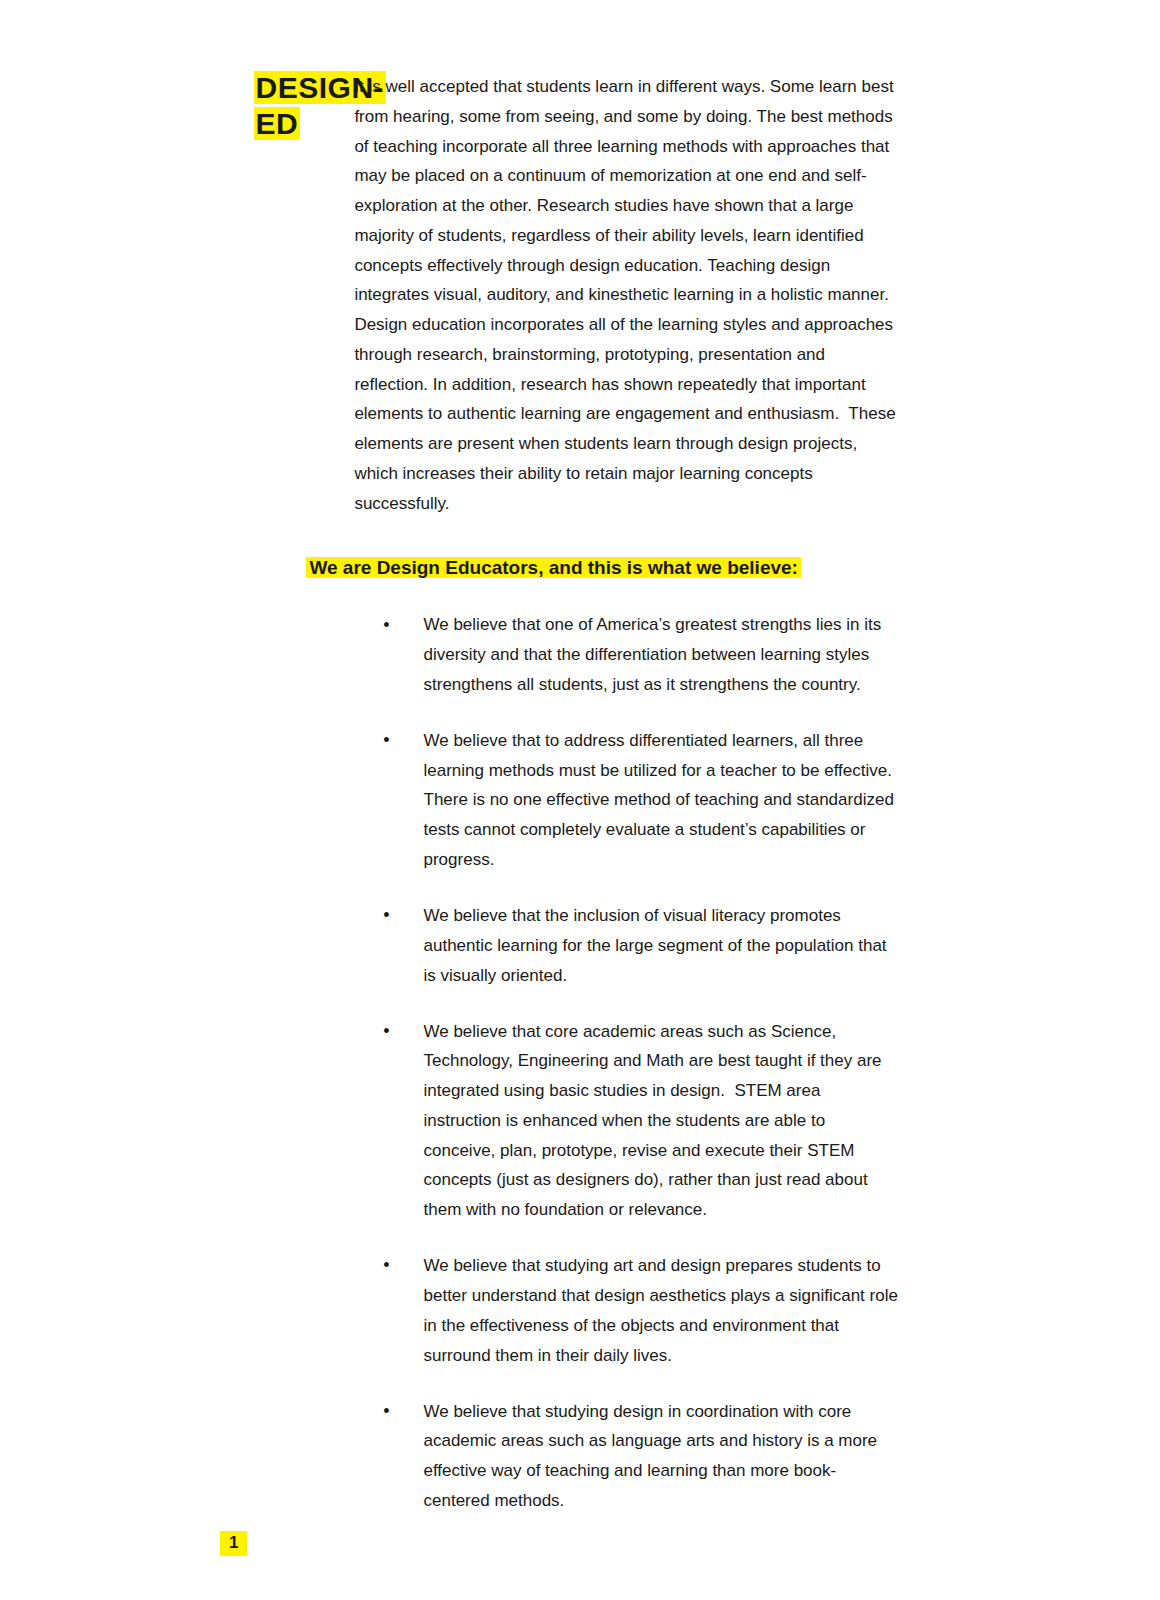DESIGN-ED
It is well accepted that students learn in different ways. Some learn best from hearing, some from seeing, and some by doing. The best methods of teaching incorporate all three learning methods with approaches that may be placed on a continuum of memorization at one end and self-exploration at the other. Research studies have shown that a large majority of students, regardless of their ability levels, learn identified concepts effectively through design education. Teaching design integrates visual, auditory, and kinesthetic learning in a holistic manner. Design education incorporates all of the learning styles and approaches through research, brainstorming, prototyping, presentation and reflection. In addition, research has shown repeatedly that important elements to authentic learning are engagement and enthusiasm. These elements are present when students learn through design projects, which increases their ability to retain major learning concepts successfully.
We are Design Educators, and this is what we believe:
We believe that one of America’s greatest strengths lies in its diversity and that the differentiation between learning styles strengthens all students, just as it strengthens the country.
We believe that to address differentiated learners, all three learning methods must be utilized for a teacher to be effective. There is no one effective method of teaching and standardized tests cannot completely evaluate a student’s capabilities or progress.
We believe that the inclusion of visual literacy promotes authentic learning for the large segment of the population that is visually oriented.
We believe that core academic areas such as Science, Technology, Engineering and Math are best taught if they are integrated using basic studies in design. STEM area instruction is enhanced when the students are able to conceive, plan, prototype, revise and execute their STEM concepts (just as designers do), rather than just read about them with no foundation or relevance.
We believe that studying art and design prepares students to better understand that design aesthetics plays a significant role in the effectiveness of the objects and environment that surround them in their daily lives.
We believe that studying design in coordination with core academic areas such as language arts and history is a more effective way of teaching and learning than more book-centered methods.
1